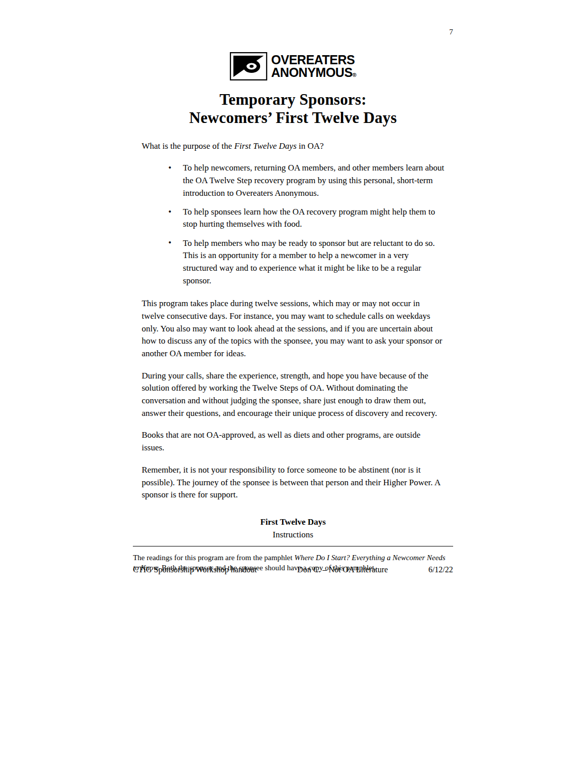7
OVEREATERS
ANONYMOUS®
Temporary Sponsors:
Newcomers’ First Twelve Days
What is the purpose of the First Twelve Days in OA?
To help newcomers, returning OA members, and other members learn about the OA Twelve Step recovery program by using this personal, short-term introduction to Overeaters Anonymous.
To help sponsees learn how the OA recovery program might help them to stop hurting themselves with food.
To help members who may be ready to sponsor but are reluctant to do so. This is an opportunity for a member to help a newcomer in a very structured way and to experience what it might be like to be a regular sponsor.
This program takes place during twelve sessions, which may or may not occur in twelve consecutive days. For instance, you may want to schedule calls on weekdays only. You also may want to look ahead at the sessions, and if you are uncertain about how to discuss any of the topics with the sponsee, you may want to ask your sponsor or another OA member for ideas.
During your calls, share the experience, strength, and hope you have because of the solution offered by working the Twelve Steps of OA. Without dominating the conversation and without judging the sponsee, share just enough to draw them out, answer their questions, and encourage their unique process of discovery and recovery.
Books that are not OA-approved, as well as diets and other programs, are outside issues.
Remember, it is not your responsibility to force someone to be abstinent (nor is it possible). The journey of the sponsee is between that person and their Higher Power. A sponsor is there for support.
First Twelve Days
Instructions
The readings for this program are from the pamphlet Where Do I Start? Everything a Newcomer Needs to Know. Both the sponsor and the sponsee should have a copy of this pamphlet.
CTIG Sponsorship Workshop handout
Don C. – Not OA Literature
6/12/22